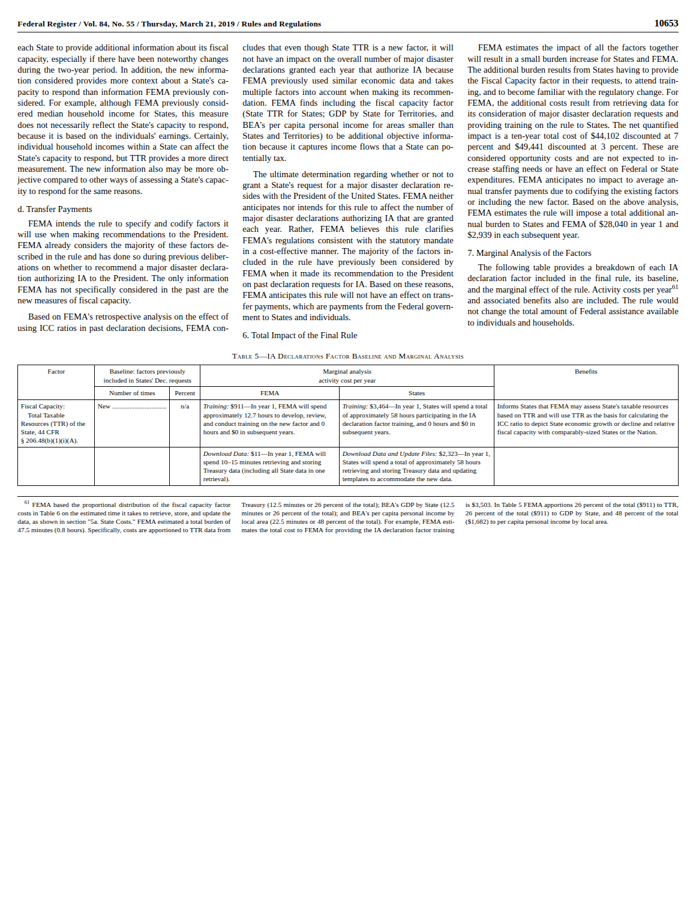Federal Register / Vol. 84, No. 55 / Thursday, March 21, 2019 / Rules and Regulations
10653
each State to provide additional information about its fiscal capacity, especially if there have been noteworthy changes during the two-year period. In addition, the new information considered provides more context about a State's capacity to respond than information FEMA previously considered. For example, although FEMA previously considered median household income for States, this measure does not necessarily reflect the State's capacity to respond, because it is based on the individuals' earnings. Certainly, individual household incomes within a State can affect the State's capacity to respond, but TTR provides a more direct measurement. The new information also may be more objective compared to other ways of assessing a State's capacity to respond for the same reasons.
d. Transfer Payments
FEMA intends the rule to specify and codify factors it will use when making recommendations to the President. FEMA already considers the majority of these factors described in the rule and has done so during previous deliberations on whether to recommend a major disaster declaration authorizing IA to the President. The only information FEMA has not specifically considered in the past are the new measures of fiscal capacity.
Based on FEMA's retrospective analysis on the effect of using ICC ratios in past declaration decisions, FEMA concludes that even though State TTR is a new factor, it will not have an impact on the overall number of major disaster declarations granted each year that authorize IA because FEMA previously used similar economic data and takes multiple factors into account when making its recommendation. FEMA finds including the fiscal capacity factor (State TTR for States; GDP by State for Territories, and BEA's per capita personal income for areas smaller than States and Territories) to be additional objective information because it captures income flows that a State can potentially tax.
The ultimate determination regarding whether or not to grant a State's request for a major disaster declaration resides with the President of the United States. FEMA neither anticipates nor intends for this rule to affect the number of major disaster declarations authorizing IA that are granted each year. Rather, FEMA believes this rule clarifies FEMA's regulations consistent with the statutory mandate in a cost-effective manner. The majority of the factors included in the rule have previously been considered by FEMA when it made its recommendation to the President on past declaration requests for IA. Based on these reasons, FEMA anticipates this rule will not have an effect on transfer payments, which are payments from the Federal government to States and individuals.
6. Total Impact of the Final Rule
FEMA estimates the impact of all the factors together will result in a small burden increase for States and FEMA. The additional burden results from States having to provide the Fiscal Capacity factor in their requests, to attend training, and to become familiar with the regulatory change. For FEMA, the additional costs result from retrieving data for its consideration of major disaster declaration requests and providing training on the rule to States. The net quantified impact is a ten-year total cost of $44,102 discounted at 7 percent and $49,441 discounted at 3 percent. These are considered opportunity costs and are not expected to increase staffing needs or have an effect on Federal or State expenditures. FEMA anticipates no impact to average annual transfer payments due to codifying the existing factors or including the new factor. Based on the above analysis, FEMA estimates the rule will impose a total additional annual burden to States and FEMA of $28,040 in year 1 and $2,939 in each subsequent year.
7. Marginal Analysis of the Factors
The following table provides a breakdown of each IA declaration factor included in the final rule, its baseline, and the marginal effect of the rule. Activity costs per year61 and associated benefits also are included. The rule would not change the total amount of Federal assistance available to individuals and households.
Table 5—IA Declarations Factor Baseline and Marginal Analysis
| Factor | Baseline: factors previously included in States' Dec. requests | Marginal analysis activity cost per year | Benefits |
| --- | --- | --- | --- |
| Number of times | Percent | FEMA | States |
| Fiscal Capacity: Total Taxable Resources (TTR) of the State, 44 CFR § 206.48(b)(1)(i)(A). | New ................................ | n/a | Training: $911—In year 1, FEMA will spend approximately 12.7 hours to develop, review, and conduct training on the new factor and 0 hours and $0 in subsequent years. | Training: $3,464—In year 1, States will spend a total of approximately 58 hours participating in the IA declaration factor training, and 0 hours and $0 in subsequent years. | Informs States that FEMA may assess State's taxable resources based on TTR and will use TTR as the basis for calculating the ICC ratio to depict State economic growth or decline and relative fiscal capacity with comparably-sized States or the Nation. |
| | | | Download Data: $11—In year 1, FEMA will spend 10–15 minutes retrieving and storing Treasury data (including all State data in one retrieval). | Download Data and Update Files: $2,323—In year 1, States will spend a total of approximately 58 hours retrieving and storing Treasury data and updating templates to accommodate the new data. | |
61 FEMA based the proportional distribution of the fiscal capacity factor costs in Table 6 on the estimated time it takes to retrieve, store, and update the data, as shown in section "5a. State Costs." FEMA estimated a total burden of 47.5 minutes (0.8 hours). Specifically, costs are apportioned to TTR data from Treasury (12.5 minutes or 26 percent of the total); BEA's GDP by State (12.5 minutes or 26 percent of the total); and BEA's per capita personal income by local area (22.5 minutes or 48 percent of the total). For example, FEMA estimates the total cost to FEMA for providing the IA declaration factor training is $3,503. In Table 5 FEMA apportions 26 percent of the total ($911) to TTR, 26 percent of the total ($911) to GDP by State, and 48 percent of the total ($1,682) to per capita personal income by local area.